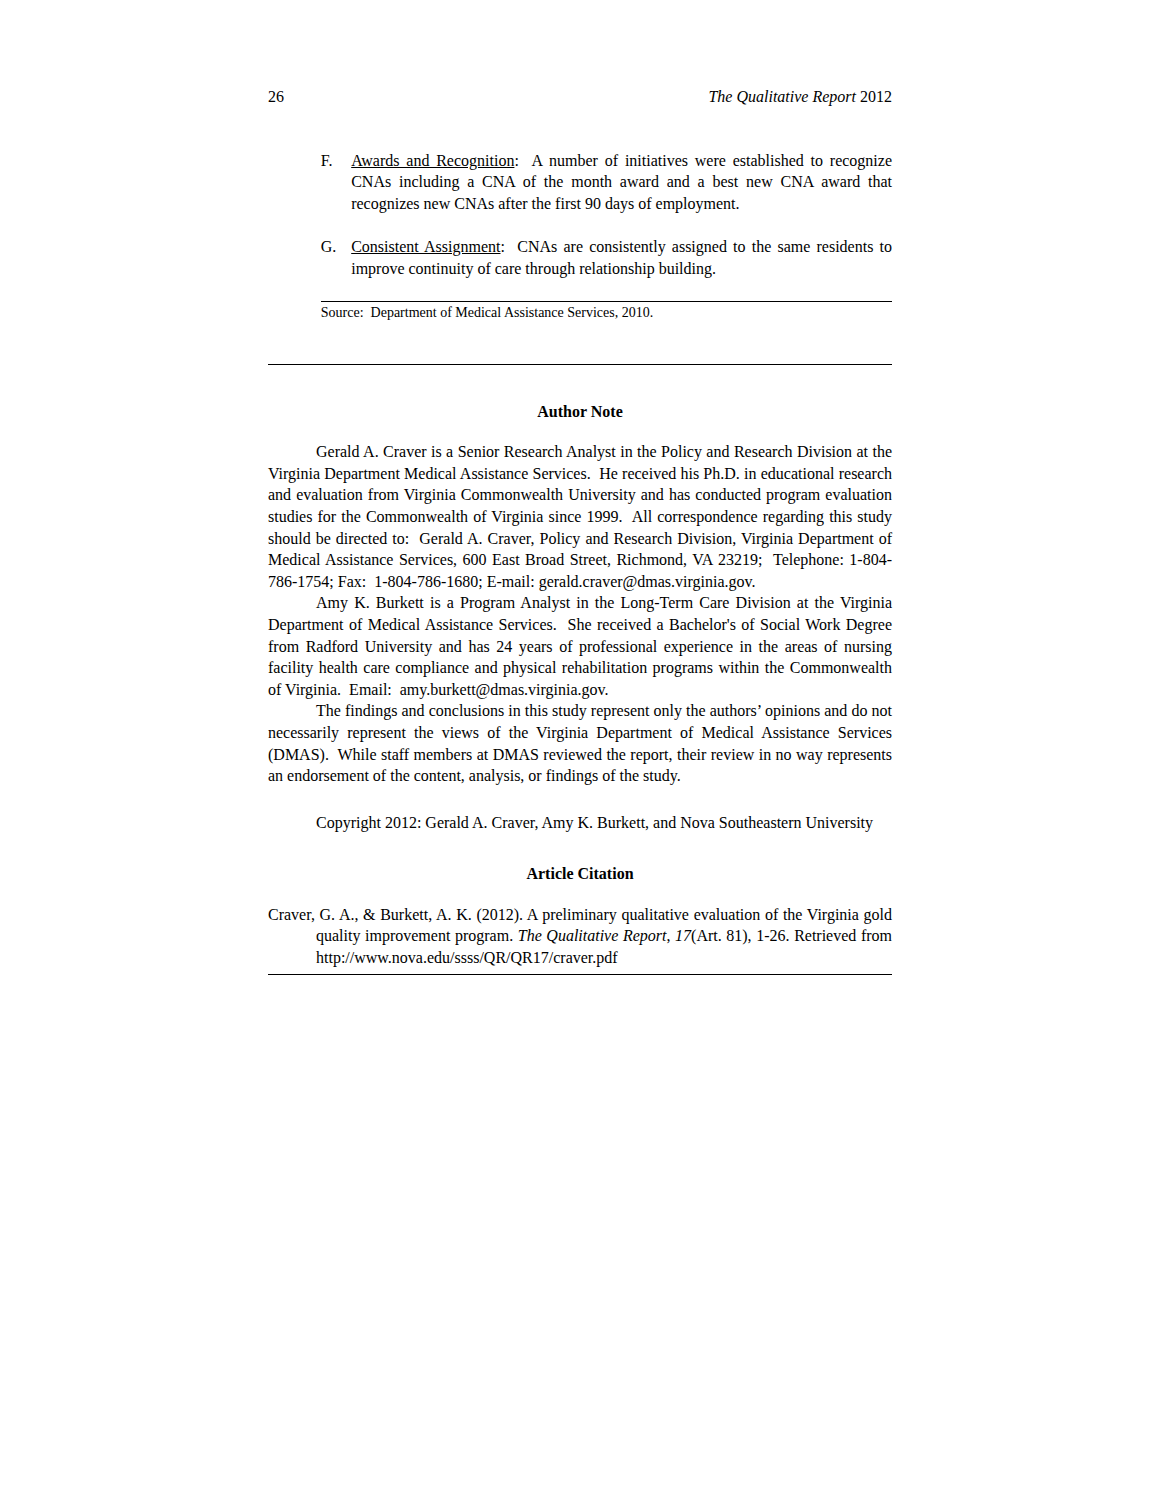26 The Qualitative Report 2012
F. Awards and Recognition: A number of initiatives were established to recognize CNAs including a CNA of the month award and a best new CNA award that recognizes new CNAs after the first 90 days of employment.
G. Consistent Assignment: CNAs are consistently assigned to the same residents to improve continuity of care through relationship building.
Source: Department of Medical Assistance Services, 2010.
Author Note
Gerald A. Craver is a Senior Research Analyst in the Policy and Research Division at the Virginia Department Medical Assistance Services. He received his Ph.D. in educational research and evaluation from Virginia Commonwealth University and has conducted program evaluation studies for the Commonwealth of Virginia since 1999. All correspondence regarding this study should be directed to: Gerald A. Craver, Policy and Research Division, Virginia Department of Medical Assistance Services, 600 East Broad Street, Richmond, VA 23219; Telephone: 1-804-786-1754; Fax: 1-804-786-1680; E-mail: gerald.craver@dmas.virginia.gov.
Amy K. Burkett is a Program Analyst in the Long-Term Care Division at the Virginia Department of Medical Assistance Services. She received a Bachelor's of Social Work Degree from Radford University and has 24 years of professional experience in the areas of nursing facility health care compliance and physical rehabilitation programs within the Commonwealth of Virginia. Email: amy.burkett@dmas.virginia.gov.
The findings and conclusions in this study represent only the authors’ opinions and do not necessarily represent the views of the Virginia Department of Medical Assistance Services (DMAS). While staff members at DMAS reviewed the report, their review in no way represents an endorsement of the content, analysis, or findings of the study.
Copyright 2012: Gerald A. Craver, Amy K. Burkett, and Nova Southeastern University
Article Citation
Craver, G. A., & Burkett, A. K. (2012). A preliminary qualitative evaluation of the Virginia gold quality improvement program. The Qualitative Report, 17(Art. 81), 1-26. Retrieved from http://www.nova.edu/ssss/QR/QR17/craver.pdf